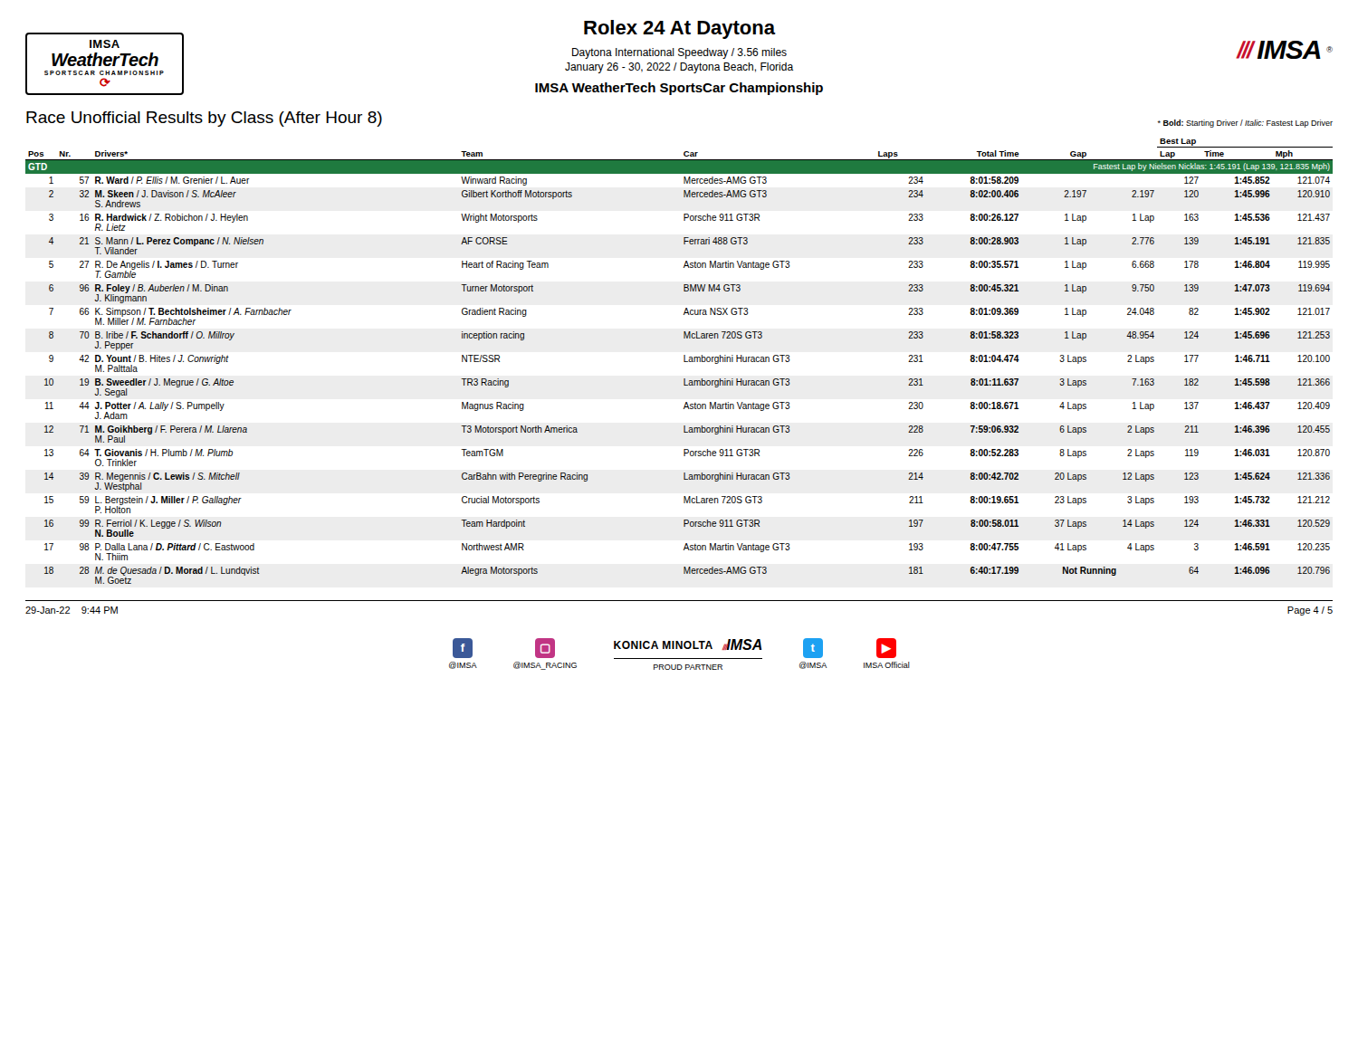IMSA
WeatherTech
SPORTSCAR CHAMPIONSHIP
⟳
Rolex 24 At Daytona
Daytona International Speedway / 3.56 miles
January 26 - 30, 2022 / Daytona Beach, Florida
IMSA WeatherTech SportsCar Championship
///IMSA®
Race Unofficial Results by Class (After Hour 8)
* Bold: Starting Driver / Italic: Fastest Lap Driver
| | Best Lap |
| --- | --- |
| Pos | Nr. | Drivers* | Team | Car | Laps | Total Time | Gap | | Lap | Time | Mph |
| GTD | Fastest Lap by Nielsen Nicklas: 1:45.191 (Lap 139, 121.835 Mph) |
| 1 | 57 | R. Ward / P. Ellis / M. Grenier / L. Auer | Winward Racing | Mercedes-AMG GT3 | 234 | 8:01:58.209 | | | 127 | 1:45.852 | 121.074 |
| 2 | 32 | M. Skeen / J. Davison / S. McAleer S. Andrews | Gilbert Korthoff Motorsports | Mercedes-AMG GT3 | 234 | 8:02:00.406 | 2.197 | 2.197 | 120 | 1:45.996 | 120.910 |
| 3 | 16 | R. Hardwick / Z. Robichon / J. Heylen R. Lietz | Wright Motorsports | Porsche 911 GT3R | 233 | 8:00:26.127 | 1 Lap | 1 Lap | 163 | 1:45.536 | 121.437 |
| 4 | 21 | S. Mann / L. Perez Companc / N. Nielsen T. Vilander | AF CORSE | Ferrari 488 GT3 | 233 | 8:00:28.903 | 1 Lap | 2.776 | 139 | 1:45.191 | 121.835 |
| 5 | 27 | R. De Angelis / I. James / D. Turner T. Gamble | Heart of Racing Team | Aston Martin Vantage GT3 | 233 | 8:00:35.571 | 1 Lap | 6.668 | 178 | 1:46.804 | 119.995 |
| 6 | 96 | R. Foley / B. Auberlen / M. Dinan J. Klingmann | Turner Motorsport | BMW M4 GT3 | 233 | 8:00:45.321 | 1 Lap | 9.750 | 139 | 1:47.073 | 119.694 |
| 7 | 66 | K. Simpson / T. Bechtolsheimer / A. Farnbacher M. Miller / M. Farnbacher | Gradient Racing | Acura NSX GT3 | 233 | 8:01:09.369 | 1 Lap | 24.048 | 82 | 1:45.902 | 121.017 |
| 8 | 70 | B. Iribe / F. Schandorff / O. Millroy J. Pepper | inception racing | McLaren 720S GT3 | 233 | 8:01:58.323 | 1 Lap | 48.954 | 124 | 1:45.696 | 121.253 |
| 9 | 42 | D. Yount / B. Hites / J. Conwright M. Palttala | NTE/SSR | Lamborghini Huracan GT3 | 231 | 8:01:04.474 | 3 Laps | 2 Laps | 177 | 1:46.711 | 120.100 |
| 10 | 19 | B. Sweedler / J. Megrue / G. Altoe J. Segal | TR3 Racing | Lamborghini Huracan GT3 | 231 | 8:01:11.637 | 3 Laps | 7.163 | 182 | 1:45.598 | 121.366 |
| 11 | 44 | J. Potter / A. Lally / S. Pumpelly J. Adam | Magnus Racing | Aston Martin Vantage GT3 | 230 | 8:00:18.671 | 4 Laps | 1 Lap | 137 | 1:46.437 | 120.409 |
| 12 | 71 | M. Goikhberg / F. Perera / M. Llarena M. Paul | T3 Motorsport North America | Lamborghini Huracan GT3 | 228 | 7:59:06.932 | 6 Laps | 2 Laps | 211 | 1:46.396 | 120.455 |
| 13 | 64 | T. Giovanis / H. Plumb / M. Plumb O. Trinkler | TeamTGM | Porsche 911 GT3R | 226 | 8:00:52.283 | 8 Laps | 2 Laps | 119 | 1:46.031 | 120.870 |
| 14 | 39 | R. Megennis / C. Lewis / S. Mitchell J. Westphal | CarBahn with Peregrine Racing | Lamborghini Huracan GT3 | 214 | 8:00:42.702 | 20 Laps | 12 Laps | 123 | 1:45.624 | 121.336 |
| 15 | 59 | L. Bergstein / J. Miller / P. Gallagher P. Holton | Crucial Motorsports | McLaren 720S GT3 | 211 | 8:00:19.651 | 23 Laps | 3 Laps | 193 | 1:45.732 | 121.212 |
| 16 | 99 | R. Ferriol / K. Legge / S. Wilson N. Boulle | Team Hardpoint | Porsche 911 GT3R | 197 | 8:00:58.011 | 37 Laps | 14 Laps | 124 | 1:46.331 | 120.529 |
| 17 | 98 | P. Dalla Lana / D. Pittard / C. Eastwood N. Thiim | Northwest AMR | Aston Martin Vantage GT3 | 193 | 8:00:47.755 | 41 Laps | 4 Laps | 3 | 1:46.591 | 120.235 |
| 18 | 28 | M. de Quesada / D. Morad / L. Lundqvist M. Goetz | Alegra Motorsports | Mercedes-AMG GT3 | 181 | 6:40:17.199 | Not Running | 64 | 1:46.096 | 120.796 |
29-Jan-22 9:44 PM
Page 4 / 5
f @IMSA
▢ @IMSA_RACING
KONICA MINOLTA ///IMSA
PROUD PARTNER
t @IMSA
▶ IMSA Official